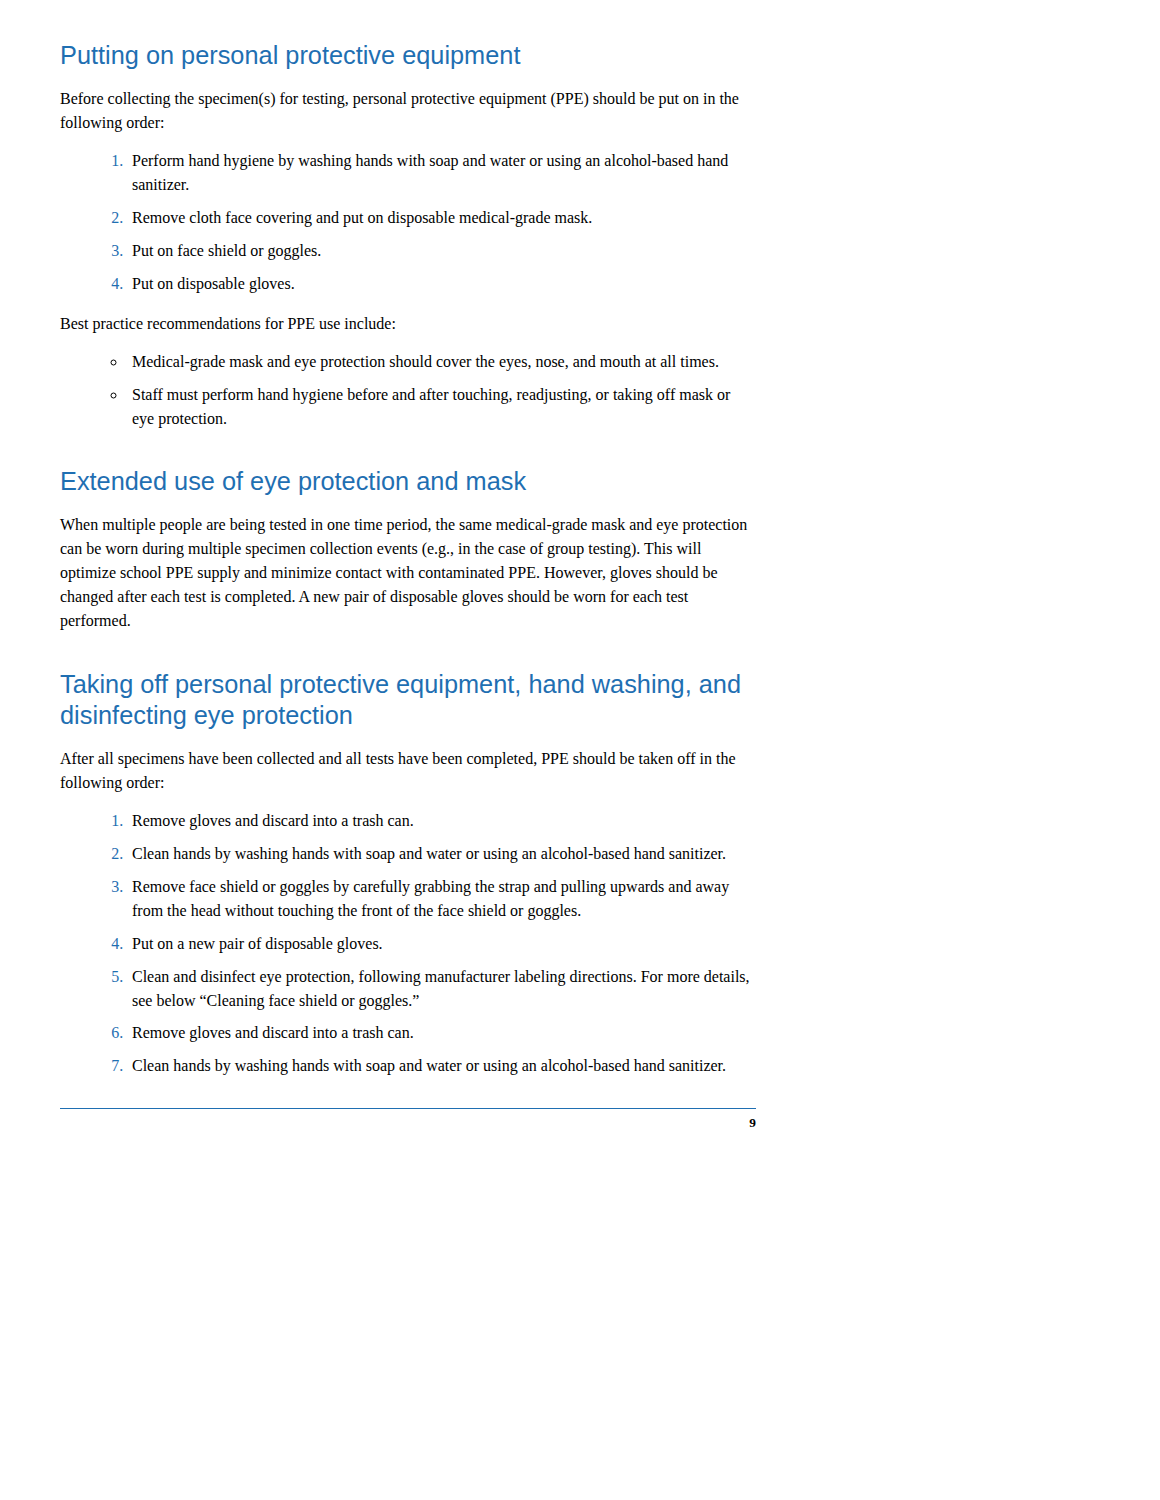Putting on personal protective equipment
Before collecting the specimen(s) for testing, personal protective equipment (PPE) should be put on in the following order:
Perform hand hygiene by washing hands with soap and water or using an alcohol-based hand sanitizer.
Remove cloth face covering and put on disposable medical-grade mask.
Put on face shield or goggles.
Put on disposable gloves.
Best practice recommendations for PPE use include:
Medical-grade mask and eye protection should cover the eyes, nose, and mouth at all times.
Staff must perform hand hygiene before and after touching, readjusting, or taking off mask or eye protection.
Extended use of eye protection and mask
When multiple people are being tested in one time period, the same medical-grade mask and eye protection can be worn during multiple specimen collection events (e.g., in the case of group testing). This will optimize school PPE supply and minimize contact with contaminated PPE. However, gloves should be changed after each test is completed. A new pair of disposable gloves should be worn for each test performed.
Taking off personal protective equipment, hand washing, and disinfecting eye protection
After all specimens have been collected and all tests have been completed, PPE should be taken off in the following order:
Remove gloves and discard into a trash can.
Clean hands by washing hands with soap and water or using an alcohol-based hand sanitizer.
Remove face shield or goggles by carefully grabbing the strap and pulling upwards and away from the head without touching the front of the face shield or goggles.
Put on a new pair of disposable gloves.
Clean and disinfect eye protection, following manufacturer labeling directions. For more details, see below “Cleaning face shield or goggles.”
Remove gloves and discard into a trash can.
Clean hands by washing hands with soap and water or using an alcohol-based hand sanitizer.
9